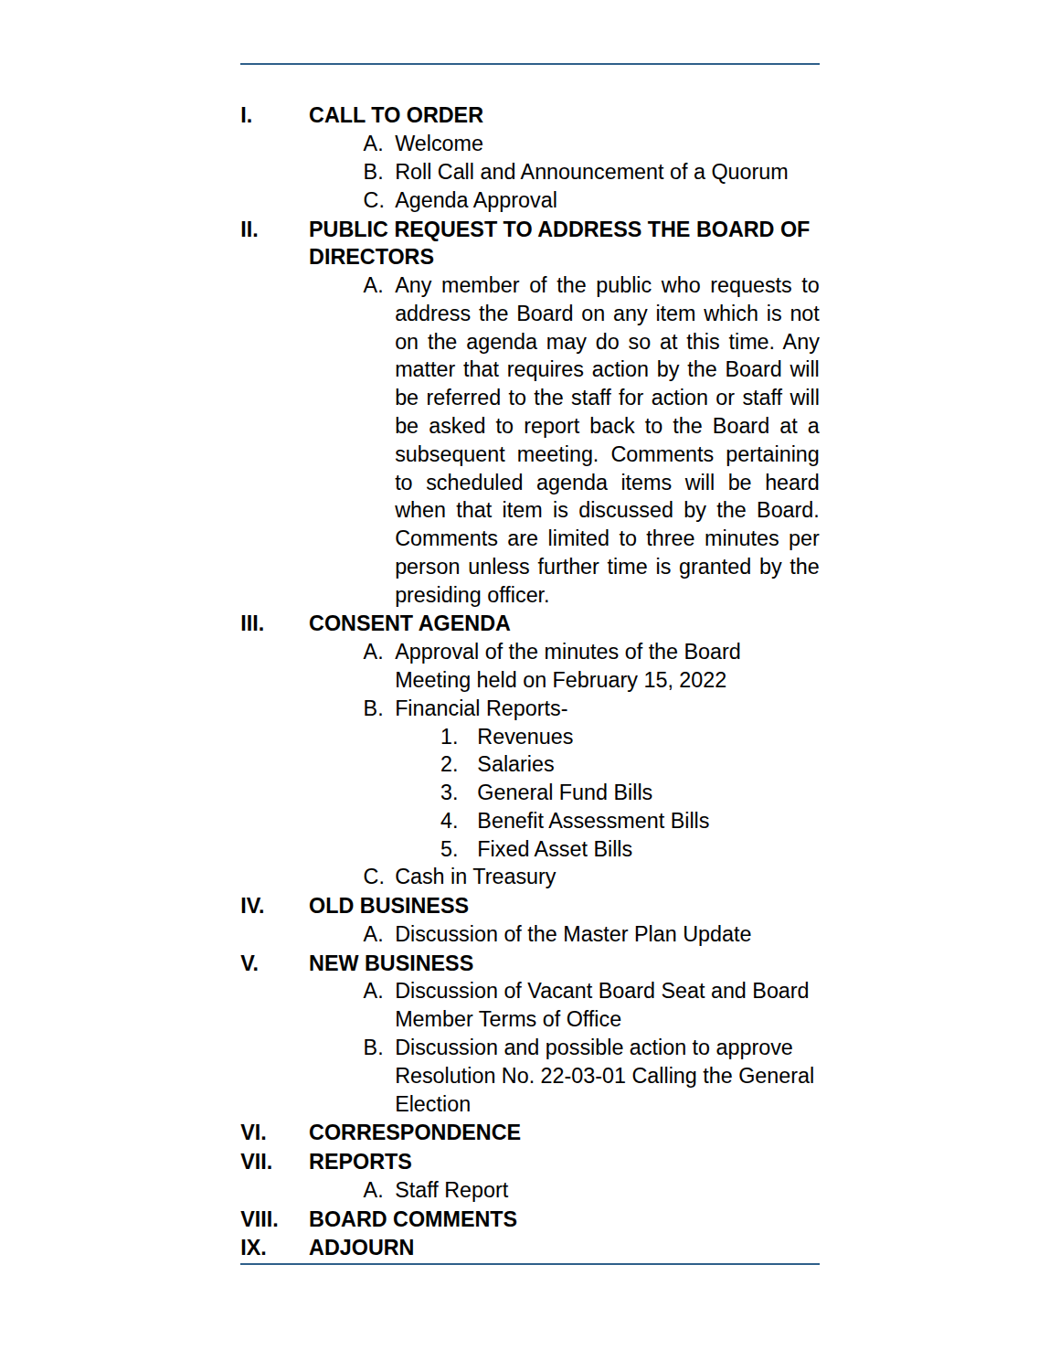I.
CALL TO ORDER
A. Welcome
B. Roll Call and Announcement of a Quorum
C. Agenda Approval
II.
PUBLIC REQUEST TO ADDRESS THE BOARD OF DIRECTORS
A.
Any member of the public who requests to address the Board on any item which is not on the agenda may do so at this time. Any matter that requires action by the Board will be referred to the staff for action or staff will be asked to report back to the Board at a subsequent meeting. Comments pertaining to scheduled agenda items will be heard when that item is discussed by the Board. Comments are limited to three minutes per person unless further time is granted by the presiding officer.
III.
CONSENT AGENDA
A. Approval of the minutes of the Board Meeting held on February 15, 2022
B.
Financial Reports-
1. Revenues
2. Salaries
3. General Fund Bills
4. Benefit Assessment Bills
5. Fixed Asset Bills
C. Cash in Treasury
IV.
OLD BUSINESS
A. Discussion of the Master Plan Update
V.
NEW BUSINESS
A. Discussion of Vacant Board Seat and Board Member Terms of Office
B. Discussion and possible action to approve Resolution No. 22-03-01 Calling the General Election
VI.
CORRESPONDENCE
VII.
REPORTS
A. Staff Report
VIII.
BOARD COMMENTS
IX.
ADJOURN